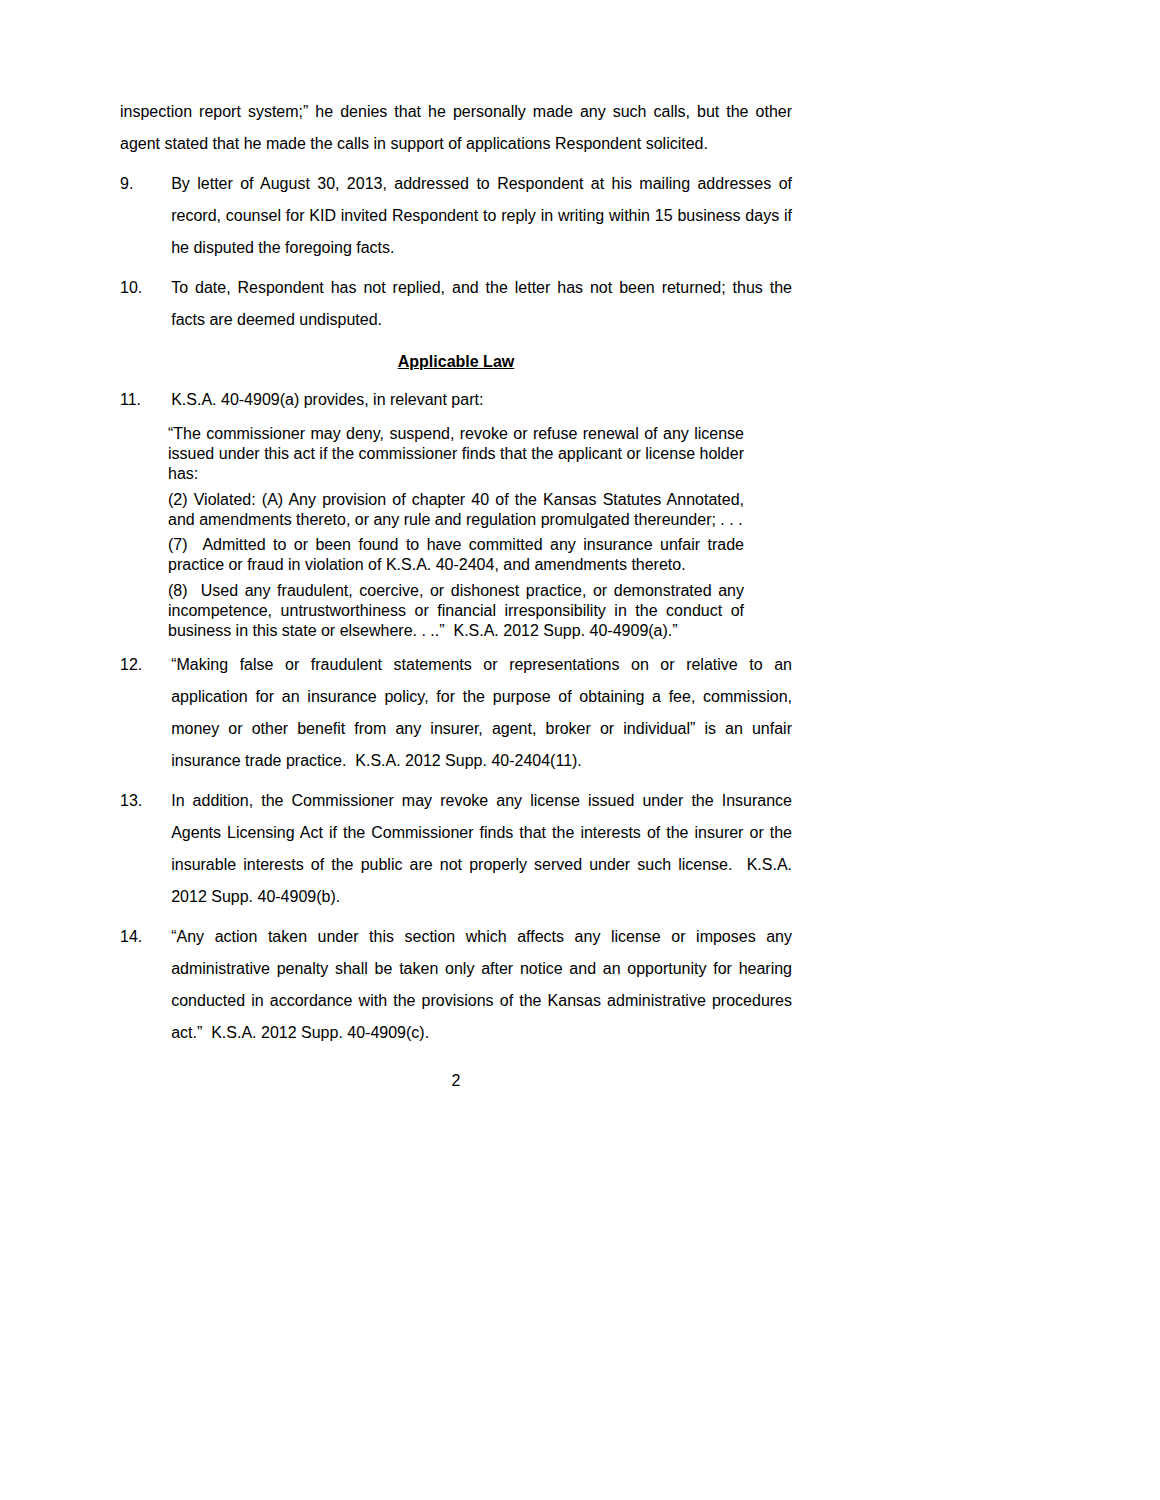inspection report system;” he denies that he personally made any such calls, but the other agent stated that he made the calls in support of applications Respondent solicited.
9.
By letter of August 30, 2013, addressed to Respondent at his mailing addresses of record, counsel for KID invited Respondent to reply in writing within 15 business days if he disputed the foregoing facts.
10.
To date, Respondent has not replied, and the letter has not been returned; thus the facts are deemed undisputed.
Applicable Law
11.
K.S.A. 40-4909(a) provides, in relevant part:
“The commissioner may deny, suspend, revoke or refuse renewal of any license issued under this act if the commissioner finds that the applicant or license holder has:
(2) Violated: (A) Any provision of chapter 40 of the Kansas Statutes Annotated, and amendments thereto, or any rule and regulation promulgated thereunder; . . .
(7) Admitted to or been found to have committed any insurance unfair trade practice or fraud in violation of K.S.A. 40-2404, and amendments thereto.
(8) Used any fraudulent, coercive, or dishonest practice, or demonstrated any incompetence, untrustworthiness or financial irresponsibility in the conduct of business in this state or elsewhere. . ..” K.S.A. 2012 Supp. 40-4909(a).”
12.
“Making false or fraudulent statements or representations on or relative to an application for an insurance policy, for the purpose of obtaining a fee, commission, money or other benefit from any insurer, agent, broker or individual” is an unfair insurance trade practice. K.S.A. 2012 Supp. 40-2404(11).
13.
In addition, the Commissioner may revoke any license issued under the Insurance Agents Licensing Act if the Commissioner finds that the interests of the insurer or the insurable interests of the public are not properly served under such license. K.S.A. 2012 Supp. 40-4909(b).
14.
“Any action taken under this section which affects any license or imposes any administrative penalty shall be taken only after notice and an opportunity for hearing conducted in accordance with the provisions of the Kansas administrative procedures act.” K.S.A. 2012 Supp. 40-4909(c).
2